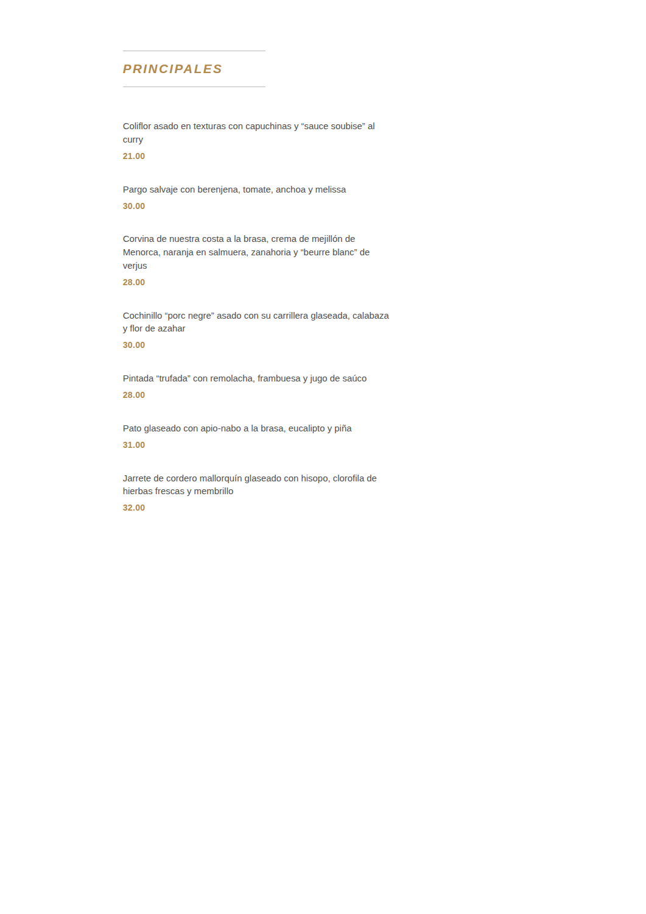Principales
Coliflor asado en texturas con capuchinas y “sauce soubise” al curry
21.00
Pargo salvaje con berenjena, tomate, anchoa y melissa
30.00
Corvina de nuestra costa a la brasa, crema de mejillón de Menorca, naranja en salmuera, zanahoria y “beurre blanc” de verjus
28.00
Cochinillo “porc negre” asado con su carrillera glaseada, calabaza y flor de azahar
30.00
Pintada “trufada” con remolacha, frambuesa y jugo de saúco
28.00
Pato glaseado con apio-nabo a la brasa, eucalipto y piña
31.00
Jarrete de cordero mallorquín glaseado con hisopo, clorofila de hierbas frescas y membrillo
32.00